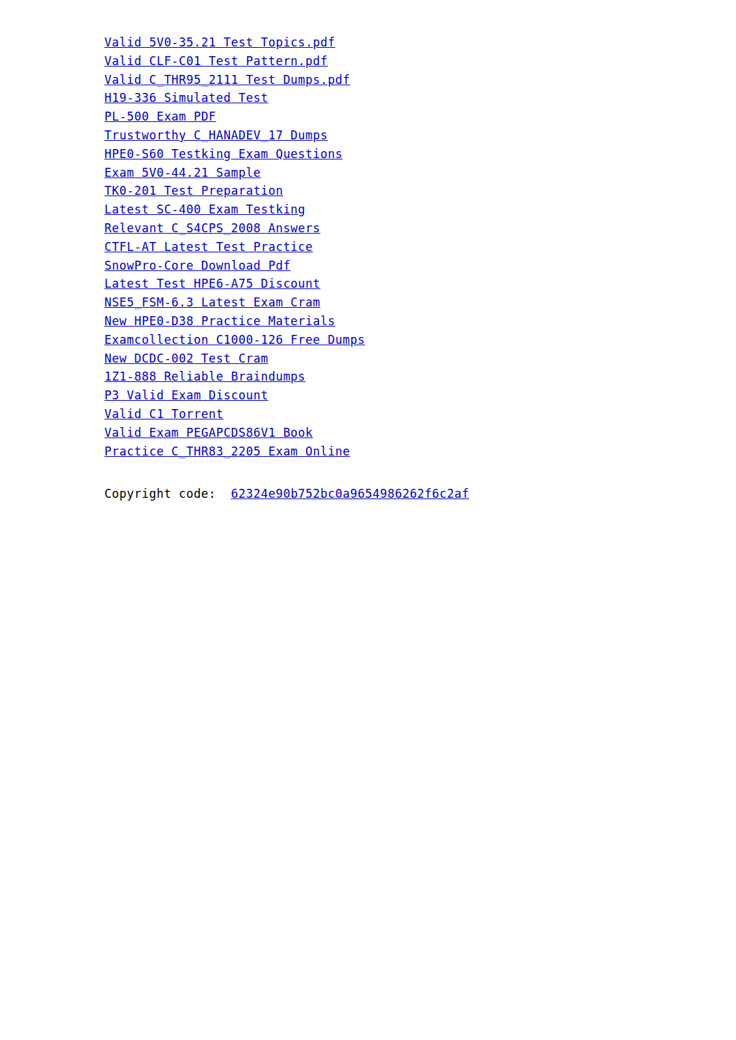Valid 5V0-35.21 Test Topics.pdf
Valid CLF-C01 Test Pattern.pdf
Valid C_THR95_2111 Test Dumps.pdf
H19-336 Simulated Test
PL-500 Exam PDF
Trustworthy C_HANADEV_17 Dumps
HPE0-S60 Testking Exam Questions
Exam 5V0-44.21 Sample
TK0-201 Test Preparation
Latest SC-400 Exam Testking
Relevant C_S4CPS_2008 Answers
CTFL-AT Latest Test Practice
SnowPro-Core Download Pdf
Latest Test HPE6-A75 Discount
NSE5_FSM-6.3 Latest Exam Cram
New HPE0-D38 Practice Materials
Examcollection C1000-126 Free Dumps
New DCDC-002 Test Cram
1Z1-888 Reliable Braindumps
P3 Valid Exam Discount
Valid C1 Torrent
Valid Exam PEGAPCDS86V1 Book
Practice C_THR83_2205 Exam Online
Copyright code: 62324e90b752bc0a9654986262f6c2af